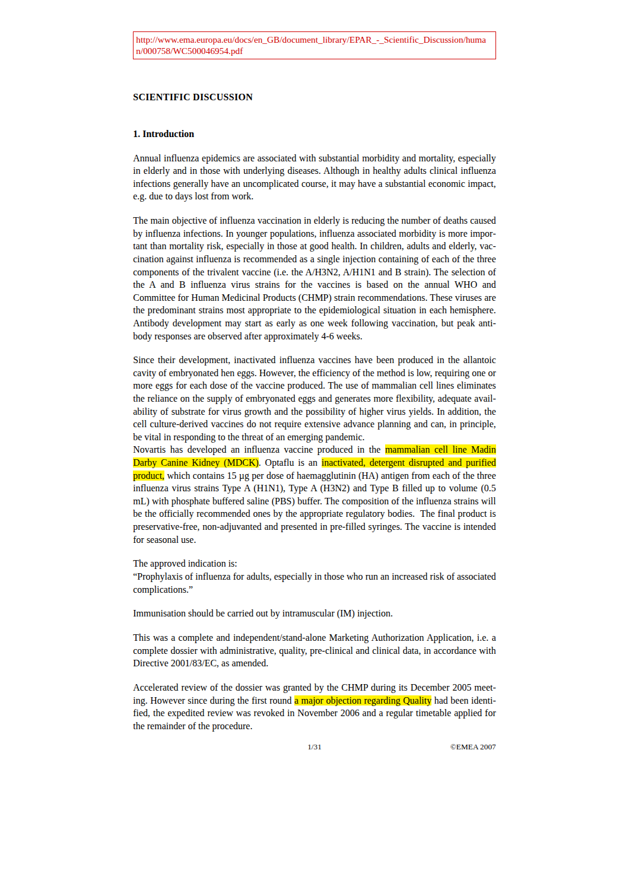http://www.ema.europa.eu/docs/en_GB/document_library/EPAR_-_Scientific_Discussion/human/000758/WC500046954.pdf
SCIENTIFIC DISCUSSION
1. Introduction
Annual influenza epidemics are associated with substantial morbidity and mortality, especially in elderly and in those with underlying diseases. Although in healthy adults clinical influenza infections generally have an uncomplicated course, it may have a substantial economic impact, e.g. due to days lost from work.
The main objective of influenza vaccination in elderly is reducing the number of deaths caused by influenza infections. In younger populations, influenza associated morbidity is more important than mortality risk, especially in those at good health. In children, adults and elderly, vaccination against influenza is recommended as a single injection containing of each of the three components of the trivalent vaccine (i.e. the A/H3N2, A/H1N1 and B strain). The selection of the A and B influenza virus strains for the vaccines is based on the annual WHO and Committee for Human Medicinal Products (CHMP) strain recommendations. These viruses are the predominant strains most appropriate to the epidemiological situation in each hemisphere. Antibody development may start as early as one week following vaccination, but peak antibody responses are observed after approximately 4-6 weeks.
Since their development, inactivated influenza vaccines have been produced in the allantoic cavity of embryonated hen eggs. However, the efficiency of the method is low, requiring one or more eggs for each dose of the vaccine produced. The use of mammalian cell lines eliminates the reliance on the supply of embryonated eggs and generates more flexibility, adequate availability of substrate for virus growth and the possibility of higher virus yields. In addition, the cell culture-derived vaccines do not require extensive advance planning and can, in principle, be vital in responding to the threat of an emerging pandemic.
Novartis has developed an influenza vaccine produced in the mammalian cell line Madin Darby Canine Kidney (MDCK). Optaflu is an inactivated, detergent disrupted and purified product, which contains 15 µg per dose of haemagglutinin (HA) antigen from each of the three influenza virus strains Type A (H1N1), Type A (H3N2) and Type B filled up to volume (0.5 mL) with phosphate buffered saline (PBS) buffer. The composition of the influenza strains will be the officially recommended ones by the appropriate regulatory bodies. The final product is preservative-free, non-adjuvanted and presented in pre-filled syringes. The vaccine is intended for seasonal use.
The approved indication is:
“Prophylaxis of influenza for adults, especially in those who run an increased risk of associated complications.”
Immunisation should be carried out by intramuscular (IM) injection.
This was a complete and independent/stand-alone Marketing Authorization Application, i.e. a complete dossier with administrative, quality, pre-clinical and clinical data, in accordance with Directive 2001/83/EC, as amended.
Accelerated review of the dossier was granted by the CHMP during its December 2005 meeting. However since during the first round a major objection regarding Quality had been identified, the expedited review was revoked in November 2006 and a regular timetable applied for the remainder of the procedure.
1/31
©EMEA 2007